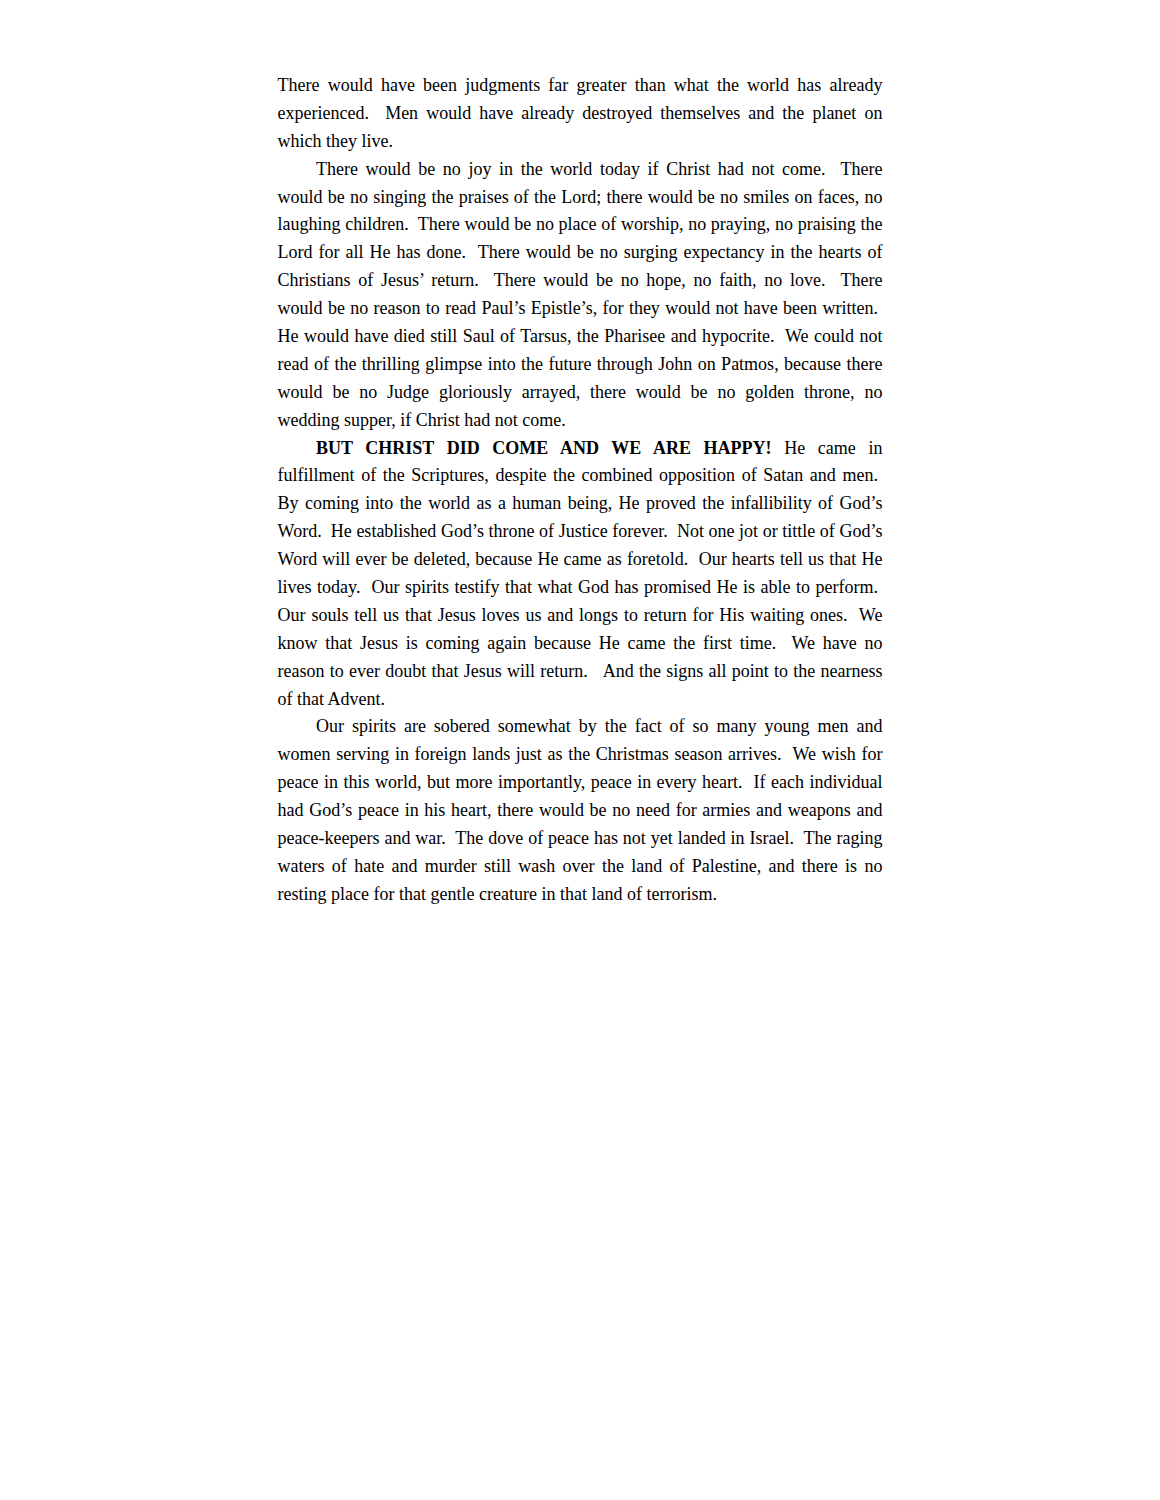There would have been judgments far greater than what the world has already experienced. Men would have already destroyed themselves and the planet on which they live.
There would be no joy in the world today if Christ had not come. There would be no singing the praises of the Lord; there would be no smiles on faces, no laughing children. There would be no place of worship, no praying, no praising the Lord for all He has done. There would be no surging expectancy in the hearts of Christians of Jesus’ return. There would be no hope, no faith, no love. There would be no reason to read Paul’s Epistle’s, for they would not have been written. He would have died still Saul of Tarsus, the Pharisee and hypocrite. We could not read of the thrilling glimpse into the future through John on Patmos, because there would be no Judge gloriously arrayed, there would be no golden throne, no wedding supper, if Christ had not come.
BUT CHRIST DID COME AND WE ARE HAPPY! He came in fulfillment of the Scriptures, despite the combined opposition of Satan and men. By coming into the world as a human being, He proved the infallibility of God’s Word. He established God’s throne of Justice forever. Not one jot or tittle of God’s Word will ever be deleted, because He came as foretold. Our hearts tell us that He lives today. Our spirits testify that what God has promised He is able to perform. Our souls tell us that Jesus loves us and longs to return for His waiting ones. We know that Jesus is coming again because He came the first time. We have no reason to ever doubt that Jesus will return. And the signs all point to the nearness of that Advent.
Our spirits are sobered somewhat by the fact of so many young men and women serving in foreign lands just as the Christmas season arrives. We wish for peace in this world, but more importantly, peace in every heart. If each individual had God’s peace in his heart, there would be no need for armies and weapons and peace-keepers and war. The dove of peace has not yet landed in Israel. The raging waters of hate and murder still wash over the land of Palestine, and there is no resting place for that gentle creature in that land of terrorism.